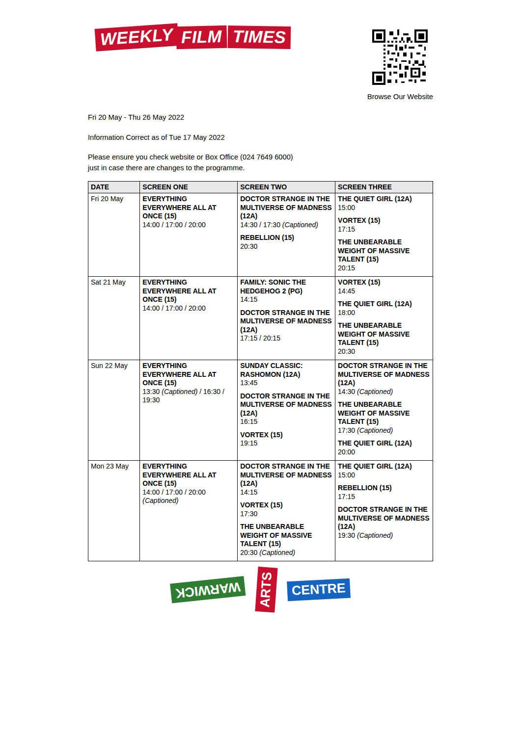WEEKLY FILM TIMES
Browse Our Website
Fri 20 May - Thu 26 May 2022
Information Correct as of Tue 17 May 2022
Please ensure you check website or Box Office (024 7649 6000) just in case there are changes to the programme.
| DATE | SCREEN ONE | SCREEN TWO | SCREEN THREE |
| --- | --- | --- | --- |
| Fri 20 May | EVERYTHING EVERYWHERE ALL AT ONCE (15) 14:00 / 17:00 / 20:00 | DOCTOR STRANGE IN THE MULTIVERSE OF MADNESS (12A) 14:30 / 17:30 (Captioned) REBELLION (15) 20:30 | THE QUIET GIRL (12A) 15:00 VORTEX (15) 17:15 THE UNBEARABLE WEIGHT OF MASSIVE TALENT (15) 20:15 |
| Sat 21 May | EVERYTHING EVERYWHERE ALL AT ONCE (15) 14:00 / 17:00 / 20:00 | FAMILY: SONIC THE HEDGEHOG 2 (PG) 14:15 DOCTOR STRANGE IN THE MULTIVERSE OF MADNESS (12A) 17:15 / 20:15 | VORTEX (15) 14:45 THE QUIET GIRL (12A) 18:00 THE UNBEARABLE WEIGHT OF MASSIVE TALENT (15) 20:30 |
| Sun 22 May | EVERYTHING EVERYWHERE ALL AT ONCE (15) 13:30 (Captioned) / 16:30 / 19:30 | SUNDAY CLASSIC: RASHOMON (12A) 13:45 DOCTOR STRANGE IN THE MULTIVERSE OF MADNESS (12A) 16:15 VORTEX (15) 19:15 | DOCTOR STRANGE IN THE MULTIVERSE OF MADNESS (12A) 14:30 (Captioned) THE UNBEARABLE WEIGHT OF MASSIVE TALENT (15) 17:30 (Captioned) THE QUIET GIRL (12A) 20:00 |
| Mon 23 May | EVERYTHING EVERYWHERE ALL AT ONCE (15) 14:00 / 17:00 / 20:00 (Captioned) | DOCTOR STRANGE IN THE MULTIVERSE OF MADNESS (12A) 14:15 VORTEX (15) 17:30 THE UNBEARABLE WEIGHT OF MASSIVE TALENT (15) 20:30 (Captioned) | THE QUIET GIRL (12A) 15:00 REBELLION (15) 17:15 DOCTOR STRANGE IN THE MULTIVERSE OF MADNESS (12A) 19:30 (Captioned) |
WARWICK ARTS CENTRE